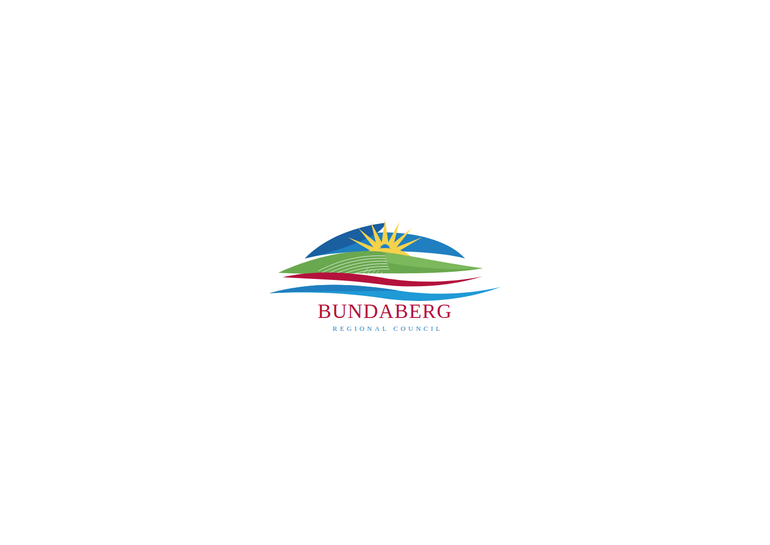Bundaberg Regional Council Logo showing a stylised sun rising over green hills with blue and red waves, above the words Bundaberg Regional Council. BUNDABERG REGIONAL COUNCIL